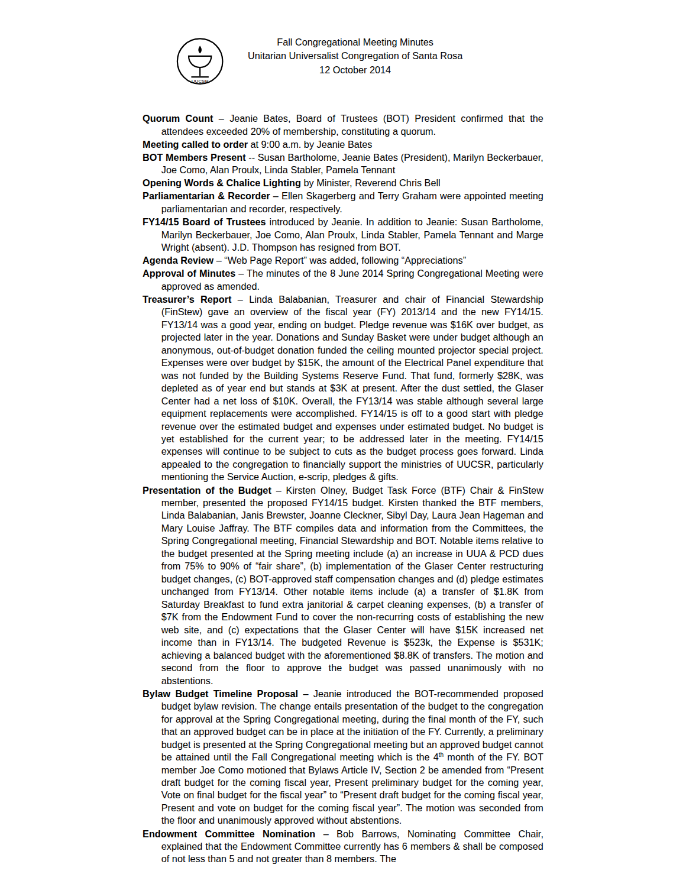UUCSR
Fall Congregational Meeting Minutes
Unitarian Universalist Congregation of Santa Rosa
12 October 2014
Quorum Count – Jeanie Bates, Board of Trustees (BOT) President confirmed that the attendees exceeded 20% of membership, constituting a quorum.
Meeting called to order at 9:00 a.m. by Jeanie Bates
BOT Members Present -- Susan Bartholome, Jeanie Bates (President), Marilyn Beckerbauer, Joe Como, Alan Proulx, Linda Stabler, Pamela Tennant
Opening Words & Chalice Lighting by Minister, Reverend Chris Bell
Parliamentarian & Recorder – Ellen Skagerberg and Terry Graham were appointed meeting parliamentarian and recorder, respectively.
FY14/15 Board of Trustees introduced by Jeanie. In addition to Jeanie: Susan Bartholome, Marilyn Beckerbauer, Joe Como, Alan Proulx, Linda Stabler, Pamela Tennant and Marge Wright (absent). J.D. Thompson has resigned from BOT.
Agenda Review – “Web Page Report” was added, following “Appreciations”
Approval of Minutes – The minutes of the 8 June 2014 Spring Congregational Meeting were approved as amended.
Treasurer’s Report – Linda Balabanian, Treasurer and chair of Financial Stewardship (FinStew) gave an overview of the fiscal year (FY) 2013/14 and the new FY14/15. FY13/14 was a good year, ending on budget. Pledge revenue was $16K over budget, as projected later in the year. Donations and Sunday Basket were under budget although an anonymous, out-of-budget donation funded the ceiling mounted projector special project. Expenses were over budget by $15K, the amount of the Electrical Panel expenditure that was not funded by the Building Systems Reserve Fund. That fund, formerly $28K, was depleted as of year end but stands at $3K at present. After the dust settled, the Glaser Center had a net loss of $10K. Overall, the FY13/14 was stable although several large equipment replacements were accomplished. FY14/15 is off to a good start with pledge revenue over the estimated budget and expenses under estimated budget. No budget is yet established for the current year; to be addressed later in the meeting. FY14/15 expenses will continue to be subject to cuts as the budget process goes forward. Linda appealed to the congregation to financially support the ministries of UUCSR, particularly mentioning the Service Auction, e-scrip, pledges & gifts.
Presentation of the Budget – Kirsten Olney, Budget Task Force (BTF) Chair & FinStew member, presented the proposed FY14/15 budget. Kirsten thanked the BTF members, Linda Balabanian, Janis Brewster, Joanne Cleckner, Sibyl Day, Laura Jean Hageman and Mary Louise Jaffray. The BTF compiles data and information from the Committees, the Spring Congregational meeting, Financial Stewardship and BOT. Notable items relative to the budget presented at the Spring meeting include (a) an increase in UUA & PCD dues from 75% to 90% of “fair share”, (b) implementation of the Glaser Center restructuring budget changes, (c) BOT-approved staff compensation changes and (d) pledge estimates unchanged from FY13/14. Other notable items include (a) a transfer of $1.8K from Saturday Breakfast to fund extra janitorial & carpet cleaning expenses, (b) a transfer of $7K from the Endowment Fund to cover the non-recurring costs of establishing the new web site, and (c) expectations that the Glaser Center will have $15K increased net income than in FY13/14. The budgeted Revenue is $523k, the Expense is $531K; achieving a balanced budget with the aforementioned $8.8K of transfers. The motion and second from the floor to approve the budget was passed unanimously with no abstentions.
Bylaw Budget Timeline Proposal – Jeanie introduced the BOT-recommended proposed budget bylaw revision. The change entails presentation of the budget to the congregation for approval at the Spring Congregational meeting, during the final month of the FY, such that an approved budget can be in place at the initiation of the FY. Currently, a preliminary budget is presented at the Spring Congregational meeting but an approved budget cannot be attained until the Fall Congregational meeting which is the 4th month of the FY. BOT member Joe Como motioned that Bylaws Article IV, Section 2 be amended from “Present draft budget for the coming fiscal year, Present preliminary budget for the coming year, Vote on final budget for the fiscal year” to “Present draft budget for the coming fiscal year, Present and vote on budget for the coming fiscal year”. The motion was seconded from the floor and unanimously approved without abstentions.
Endowment Committee Nomination – Bob Barrows, Nominating Committee Chair, explained that the Endowment Committee currently has 6 members & shall be composed of not less than 5 and not greater than 8 members. The